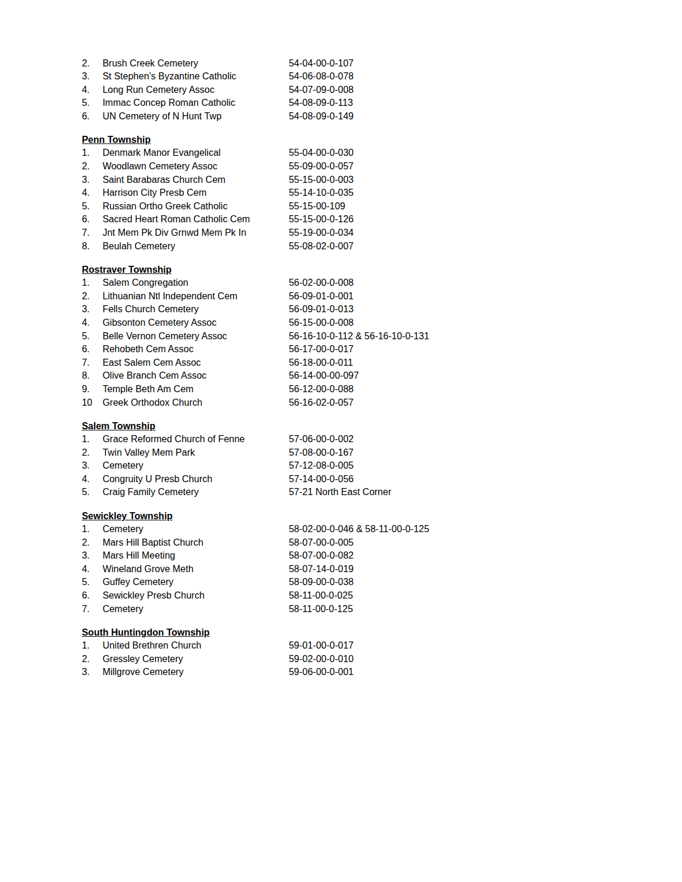| 2. | Brush Creek Cemetery | 54-04-00-0-107 |
| 3. | St Stephen’s Byzantine Catholic | 54-06-08-0-078 |
| 4. | Long Run Cemetery Assoc | 54-07-09-0-008 |
| 5. | Immac Concep Roman Catholic | 54-08-09-0-113 |
| 6. | UN Cemetery of N Hunt Twp | 54-08-09-0-149 |
Penn Township
| 1. | Denmark Manor Evangelical | 55-04-00-0-030 |
| 2. | Woodlawn Cemetery Assoc | 55-09-00-0-057 |
| 3. | Saint Barabaras Church Cem | 55-15-00-0-003 |
| 4. | Harrison City Presb Cem | 55-14-10-0-035 |
| 5. | Russian Ortho Greek Catholic | 55-15-00-109 |
| 6. | Sacred Heart Roman Catholic Cem | 55-15-00-0-126 |
| 7. | Jnt Mem Pk Div Grnwd Mem Pk In | 55-19-00-0-034 |
| 8. | Beulah Cemetery | 55-08-02-0-007 |
Rostraver Township
| 1. | Salem Congregation | 56-02-00-0-008 |
| 2. | Lithuanian Ntl Independent Cem | 56-09-01-0-001 |
| 3. | Fells Church Cemetery | 56-09-01-0-013 |
| 4. | Gibsonton Cemetery Assoc | 56-15-00-0-008 |
| 5. | Belle Vernon Cemetery Assoc | 56-16-10-0-112 & 56-16-10-0-131 |
| 6. | Rehobeth Cem Assoc | 56-17-00-0-017 |
| 7. | East Salem Cem Assoc | 56-18-00-0-011 |
| 8. | Olive Branch Cem Assoc | 56-14-00-00-097 |
| 9. | Temple Beth Am Cem | 56-12-00-0-088 |
| 10 | Greek Orthodox Church | 56-16-02-0-057 |
Salem Township
| 1. | Grace Reformed Church of Fenne | 57-06-00-0-002 |
| 2. | Twin Valley Mem Park | 57-08-00-0-167 |
| 3. | Cemetery | 57-12-08-0-005 |
| 4. | Congruity U Presb Church | 57-14-00-0-056 |
| 5. | Craig Family Cemetery | 57-21 North East Corner |
Sewickley Township
| 1. | Cemetery | 58-02-00-0-046 & 58-11-00-0-125 |
| 2. | Mars Hill Baptist Church | 58-07-00-0-005 |
| 3. | Mars Hill Meeting | 58-07-00-0-082 |
| 4. | Wineland Grove Meth | 58-07-14-0-019 |
| 5. | Guffey Cemetery | 58-09-00-0-038 |
| 6. | Sewickley Presb Church | 58-11-00-0-025 |
| 7. | Cemetery | 58-11-00-0-125 |
South Huntingdon Township
| 1. | United Brethren Church | 59-01-00-0-017 |
| 2. | Gressley Cemetery | 59-02-00-0-010 |
| 3. | Millgrove Cemetery | 59-06-00-0-001 |